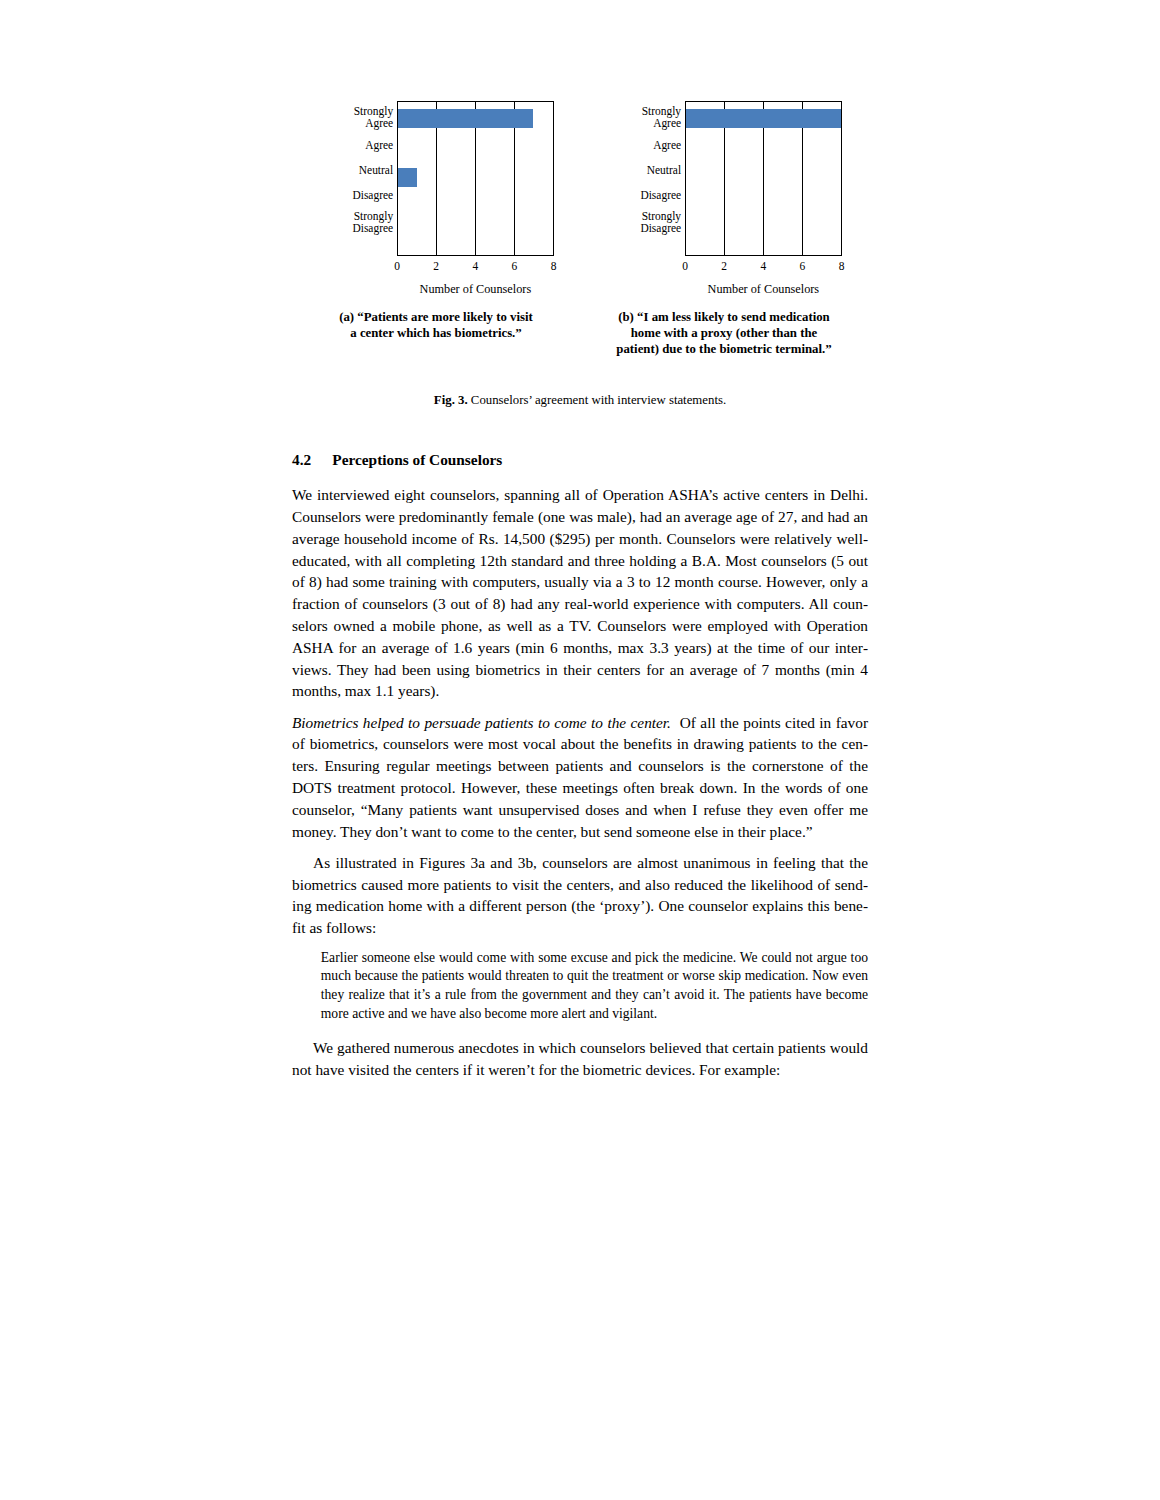Strongly
Agree Agree Neutral Disagree Strongly
Disagree
0 2 4 6 8
Number of Counselors
(a) “Patients are more likely to visit
a center which has biometrics.”
Strongly
Agree Agree Neutral Disagree Strongly
Disagree
0 2 4 6 8
Number of Counselors
(b) “I am less likely to send medication
home with a proxy (other than the
patient) due to the biometric terminal.”
Fig. 3. Counselors’ agreement with interview statements.
4.2 Perceptions of Counselors
We interviewed eight counselors, spanning all of Operation ASHA’s active centers in Delhi. Counselors were predominantly female (one was male), had an average age of 27, and had an average household income of Rs. 14,500 ($295) per month. Counselors were relatively well-educated, with all completing 12th standard and three holding a B.A. Most counselors (5 out of 8) had some training with computers, usually via a 3 to 12 month course. However, only a fraction of counselors (3 out of 8) had any real-world experience with computers. All counselors owned a mobile phone, as well as a TV. Counselors were employed with Operation ASHA for an average of 1.6 years (min 6 months, max 3.3 years) at the time of our interviews. They had been using biometrics in their centers for an average of 7 months (min 4 months, max 1.1 years).
Biometrics helped to persuade patients to come to the center. Of all the points cited in favor of biometrics, counselors were most vocal about the benefits in drawing patients to the centers. Ensuring regular meetings between patients and counselors is the cornerstone of the DOTS treatment protocol. However, these meetings often break down. In the words of one counselor, “Many patients want unsupervised doses and when I refuse they even offer me money. They don’t want to come to the center, but send someone else in their place.”
As illustrated in Figures 3a and 3b, counselors are almost unanimous in feeling that the biometrics caused more patients to visit the centers, and also reduced the likelihood of sending medication home with a different person (the ‘proxy’). One counselor explains this benefit as follows:
Earlier someone else would come with some excuse and pick the medicine. We could not argue too much because the patients would threaten to quit the treatment or worse skip medication. Now even they realize that it’s a rule from the government and they can’t avoid it. The patients have become more active and we have also become more alert and vigilant.
We gathered numerous anecdotes in which counselors believed that certain patients would not have visited the centers if it weren’t for the biometric devices. For example: